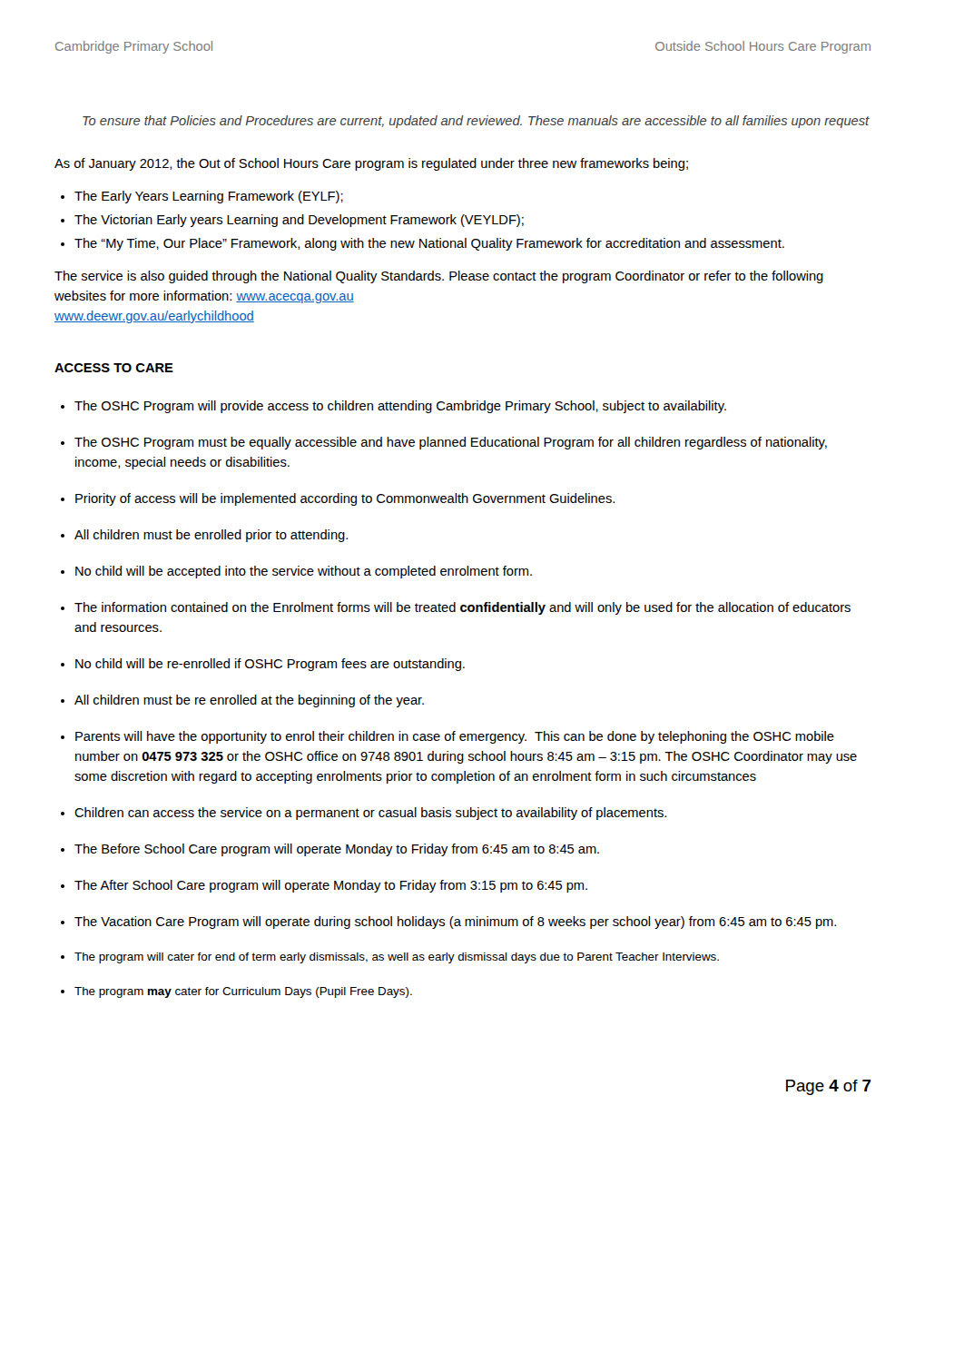Cambridge Primary School Outside School Hours Care Program
To ensure that Policies and Procedures are current, updated and reviewed. These manuals are accessible to all families upon request
As of January 2012, the Out of School Hours Care program is regulated under three new frameworks being;
The Early Years Learning Framework (EYLF);
The Victorian Early years Learning and Development Framework (VEYLDF);
The “My Time, Our Place” Framework, along with the new National Quality Framework for accreditation and assessment.
The service is also guided through the National Quality Standards. Please contact the program Coordinator or refer to the following websites for more information: www.acecqa.gov.au
www.deewr.gov.au/earlychildhood
ACCESS TO CARE
The OSHC Program will provide access to children attending Cambridge Primary School, subject to availability.
The OSHC Program must be equally accessible and have planned Educational Program for all children regardless of nationality, income, special needs or disabilities.
Priority of access will be implemented according to Commonwealth Government Guidelines.
All children must be enrolled prior to attending.
No child will be accepted into the service without a completed enrolment form.
The information contained on the Enrolment forms will be treated confidentially and will only be used for the allocation of educators and resources.
No child will be re-enrolled if OSHC Program fees are outstanding.
All children must be re enrolled at the beginning of the year.
Parents will have the opportunity to enrol their children in case of emergency. This can be done by telephoning the OSHC mobile number on 0475 973 325 or the OSHC office on 9748 8901 during school hours 8:45 am – 3:15 pm. The OSHC Coordinator may use some discretion with regard to accepting enrolments prior to completion of an enrolment form in such circumstances
Children can access the service on a permanent or casual basis subject to availability of placements.
The Before School Care program will operate Monday to Friday from 6:45 am to 8:45 am.
The After School Care program will operate Monday to Friday from 3:15 pm to 6:45 pm.
The Vacation Care Program will operate during school holidays (a minimum of 8 weeks per school year) from 6:45 am to 6:45 pm.
The program will cater for end of term early dismissals, as well as early dismissal days due to Parent Teacher Interviews.
The program may cater for Curriculum Days (Pupil Free Days).
Page 4 of 7